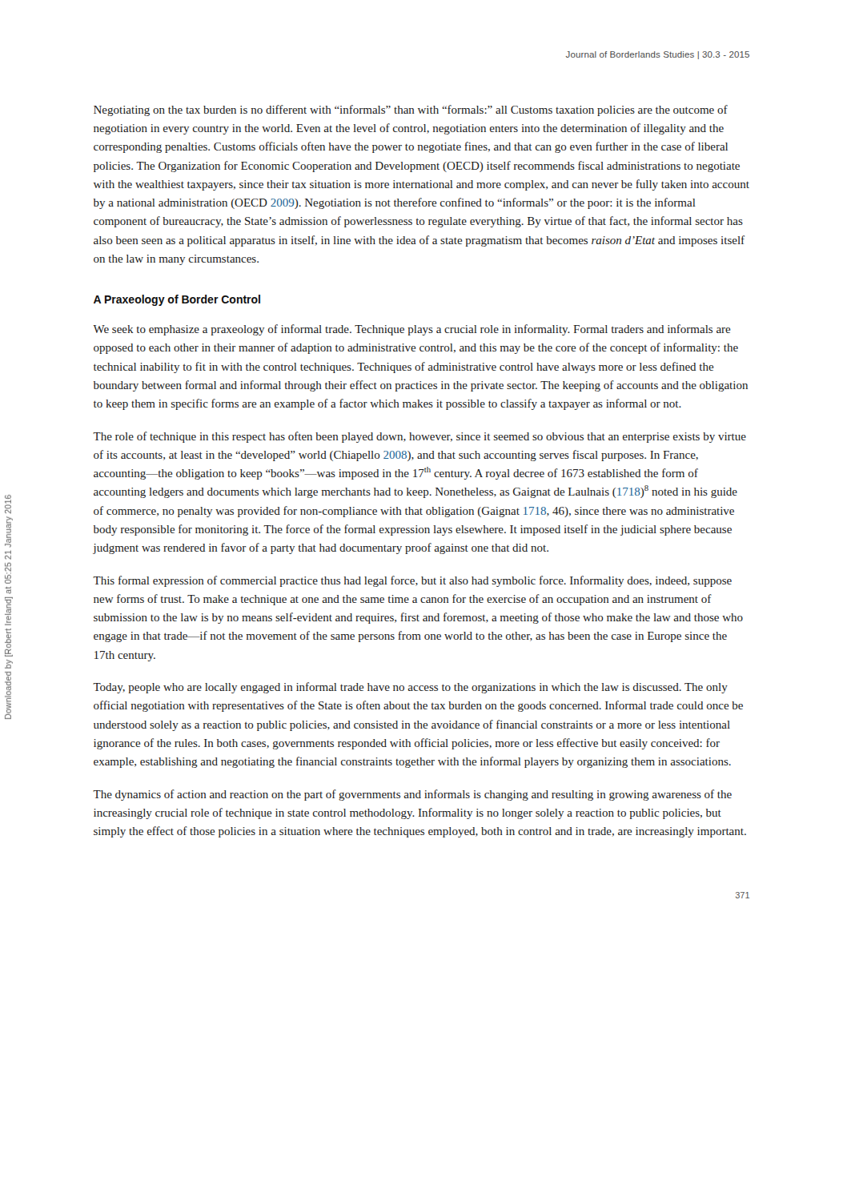Downloaded by [Robert Ireland] at 05:25 21 January 2016
Journal of Borderlands Studies | 30.3 - 2015
Negotiating on the tax burden is no different with “informals” than with “formals:” all Customs taxation policies are the outcome of negotiation in every country in the world. Even at the level of control, negotiation enters into the determination of illegality and the corresponding penalties. Customs officials often have the power to negotiate fines, and that can go even further in the case of liberal policies. The Organization for Economic Cooperation and Development (OECD) itself recommends fiscal administrations to negotiate with the wealthiest taxpayers, since their tax situation is more international and more complex, and can never be fully taken into account by a national administration (OECD 2009). Negotiation is not therefore confined to “informals” or the poor: it is the informal component of bureaucracy, the State’s admission of powerlessness to regulate everything. By virtue of that fact, the informal sector has also been seen as a political apparatus in itself, in line with the idea of a state pragmatism that becomes raison d’Etat and imposes itself on the law in many circumstances.
A Praxeology of Border Control
We seek to emphasize a praxeology of informal trade. Technique plays a crucial role in informality. Formal traders and informals are opposed to each other in their manner of adaption to administrative control, and this may be the core of the concept of informality: the technical inability to fit in with the control techniques. Techniques of administrative control have always more or less defined the boundary between formal and informal through their effect on practices in the private sector. The keeping of accounts and the obligation to keep them in specific forms are an example of a factor which makes it possible to classify a taxpayer as informal or not.
The role of technique in this respect has often been played down, however, since it seemed so obvious that an enterprise exists by virtue of its accounts, at least in the “developed” world (Chiapello 2008), and that such accounting serves fiscal purposes. In France, accounting—the obligation to keep “books”—was imposed in the 17th century. A royal decree of 1673 established the form of accounting ledgers and documents which large merchants had to keep. Nonetheless, as Gaignat de Laulnais (1718)8 noted in his guide of commerce, no penalty was provided for non-compliance with that obligation (Gaignat 1718, 46), since there was no administrative body responsible for monitoring it. The force of the formal expression lays elsewhere. It imposed itself in the judicial sphere because judgment was rendered in favor of a party that had documentary proof against one that did not.
This formal expression of commercial practice thus had legal force, but it also had symbolic force. Informality does, indeed, suppose new forms of trust. To make a technique at one and the same time a canon for the exercise of an occupation and an instrument of submission to the law is by no means self-evident and requires, first and foremost, a meeting of those who make the law and those who engage in that trade—if not the movement of the same persons from one world to the other, as has been the case in Europe since the 17th century.
Today, people who are locally engaged in informal trade have no access to the organizations in which the law is discussed. The only official negotiation with representatives of the State is often about the tax burden on the goods concerned. Informal trade could once be understood solely as a reaction to public policies, and consisted in the avoidance of financial constraints or a more or less intentional ignorance of the rules. In both cases, governments responded with official policies, more or less effective but easily conceived: for example, establishing and negotiating the financial constraints together with the informal players by organizing them in associations.
The dynamics of action and reaction on the part of governments and informals is changing and resulting in growing awareness of the increasingly crucial role of technique in state control methodology. Informality is no longer solely a reaction to public policies, but simply the effect of those policies in a situation where the techniques employed, both in control and in trade, are increasingly important.
371